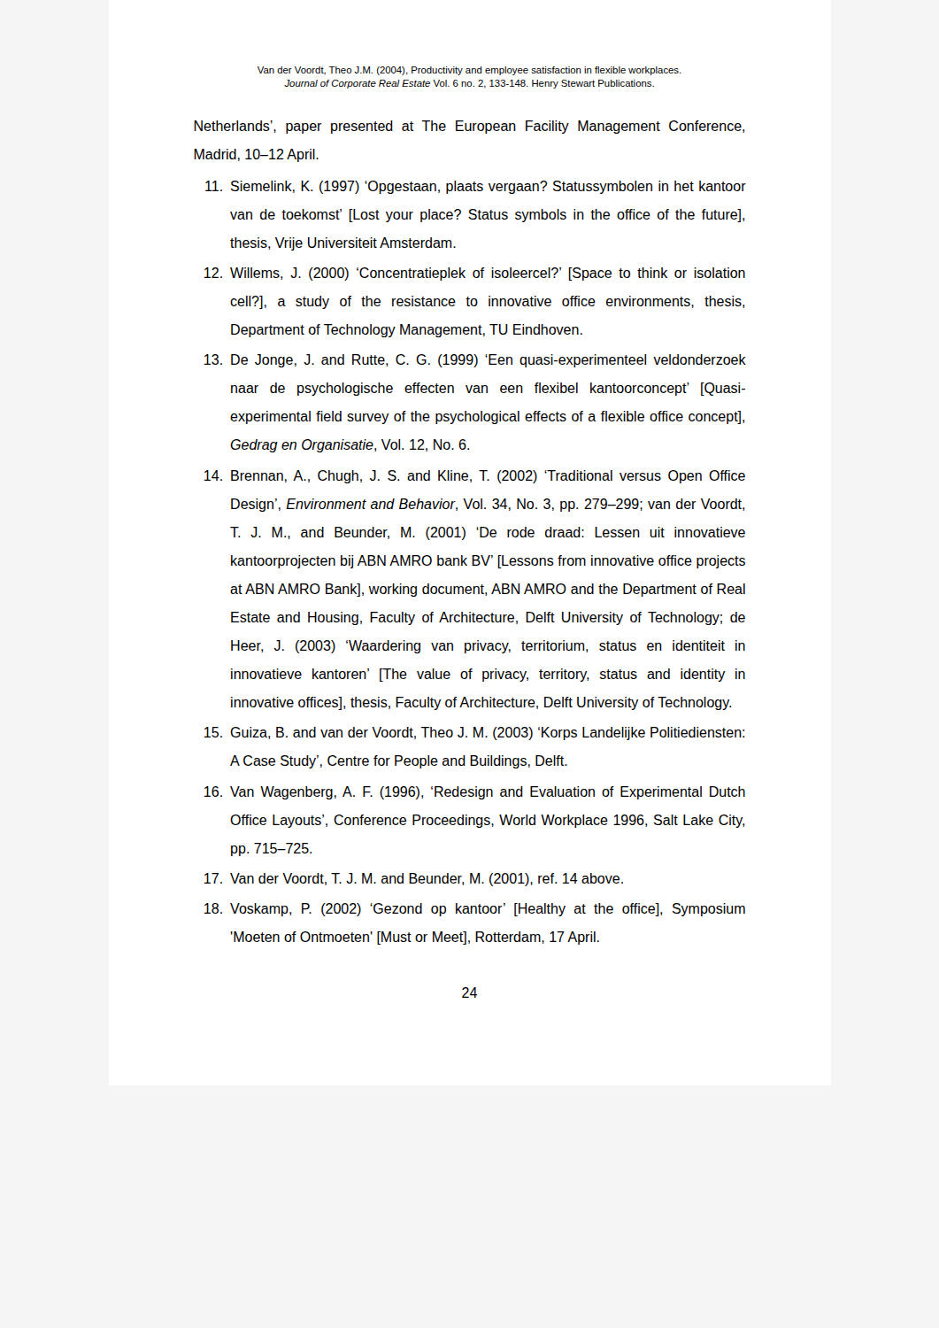Van der Voordt, Theo J.M. (2004), Productivity and employee satisfaction in flexible workplaces. Journal of Corporate Real Estate Vol. 6 no. 2, 133-148. Henry Stewart Publications.
Netherlands’, paper presented at The European Facility Management Conference, Madrid, 10–12 April.
11. Siemelink, K. (1997) ‘Opgestaan, plaats vergaan? Statussymbolen in het kantoor van de toekomst’ [Lost your place? Status symbols in the office of the future], thesis, Vrije Universiteit Amsterdam.
12. Willems, J. (2000) ‘Concentratieplek of isoleercel?’ [Space to think or isolation cell?], a study of the resistance to innovative office environments, thesis, Department of Technology Management, TU Eindhoven.
13. De Jonge, J. and Rutte, C. G. (1999) ‘Een quasi-experimenteel veldonderzoek naar de psychologische effecten van een flexibel kantoorconcept’ [Quasi-experimental field survey of the psychological effects of a flexible office concept], Gedrag en Organisatie, Vol. 12, No. 6.
14. Brennan, A., Chugh, J. S. and Kline, T. (2002) ‘Traditional versus Open Office Design’, Environment and Behavior, Vol. 34, No. 3, pp. 279–299; van der Voordt, T. J. M., and Beunder, M. (2001) ‘De rode draad: Lessen uit innovatieve kantoorprojecten bij ABN AMRO bank BV’ [Lessons from innovative office projects at ABN AMRO Bank], working document, ABN AMRO and the Department of Real Estate and Housing, Faculty of Architecture, Delft University of Technology; de Heer, J. (2003) ‘Waardering van privacy, territorium, status en identiteit in innovatieve kantoren’ [The value of privacy, territory, status and identity in innovative offices], thesis, Faculty of Architecture, Delft University of Technology.
15. Guiza, B. and van der Voordt, Theo J. M. (2003) ‘Korps Landelijke Politiediensten: A Case Study’, Centre for People and Buildings, Delft.
16. Van Wagenberg, A. F. (1996), ‘Redesign and Evaluation of Experimental Dutch Office Layouts’, Conference Proceedings, World Workplace 1996, Salt Lake City, pp. 715–725.
17. Van der Voordt, T. J. M. and Beunder, M. (2001), ref. 14 above.
18. Voskamp, P. (2002) ‘Gezond op kantoor’ [Healthy at the office], Symposium 'Moeten of Ontmoeten' [Must or Meet], Rotterdam, 17 April.
24